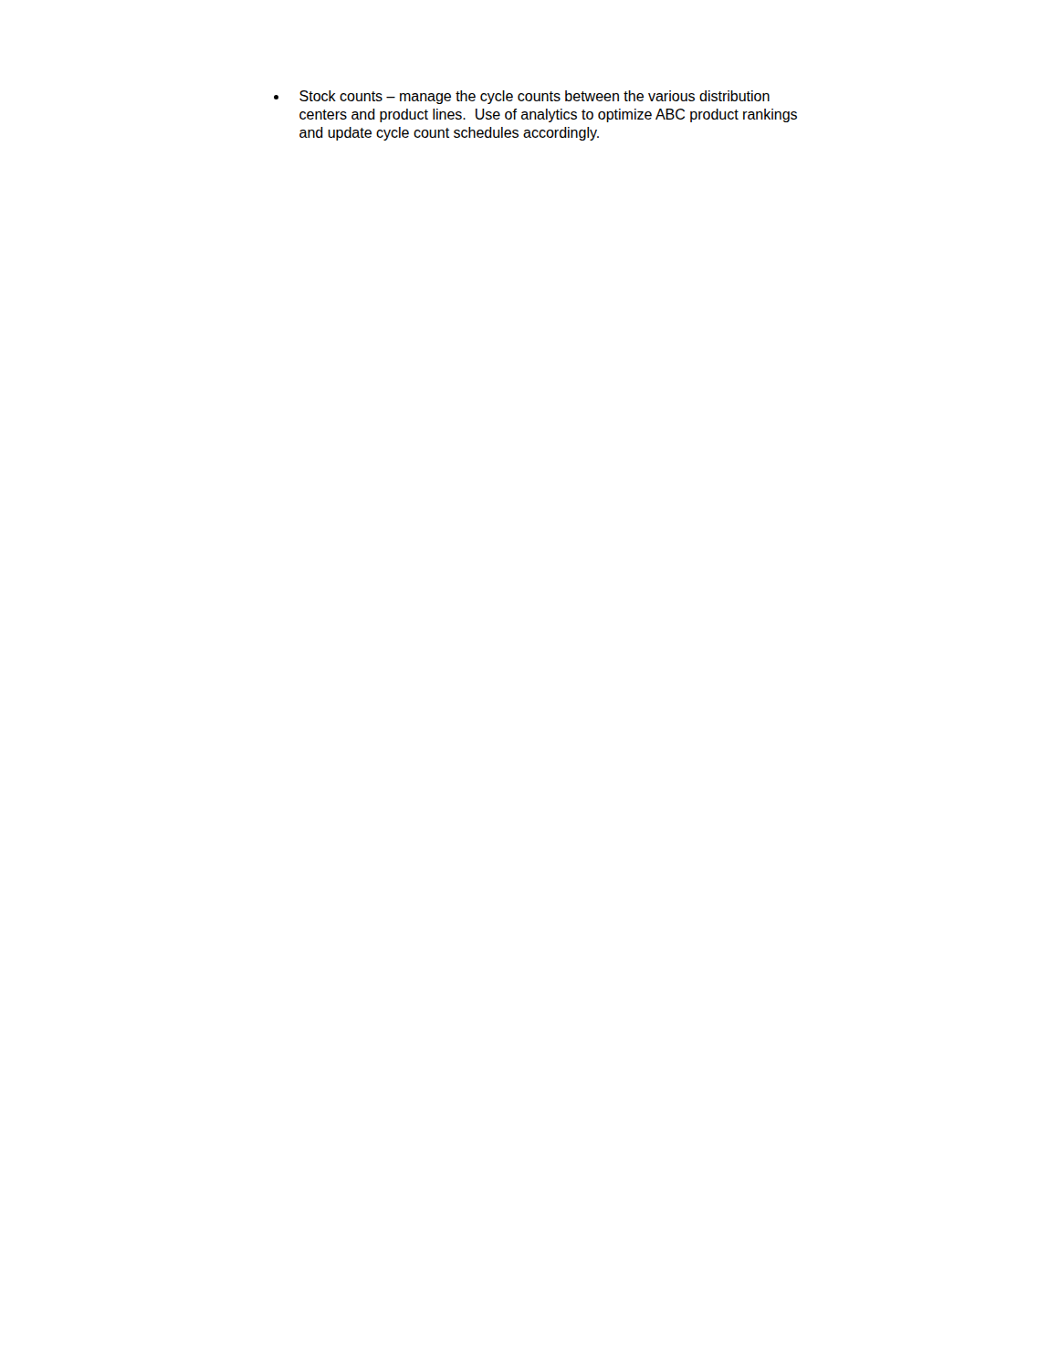Stock counts – manage the cycle counts between the various distribution centers and product lines. Use of analytics to optimize ABC product rankings and update cycle count schedules accordingly.